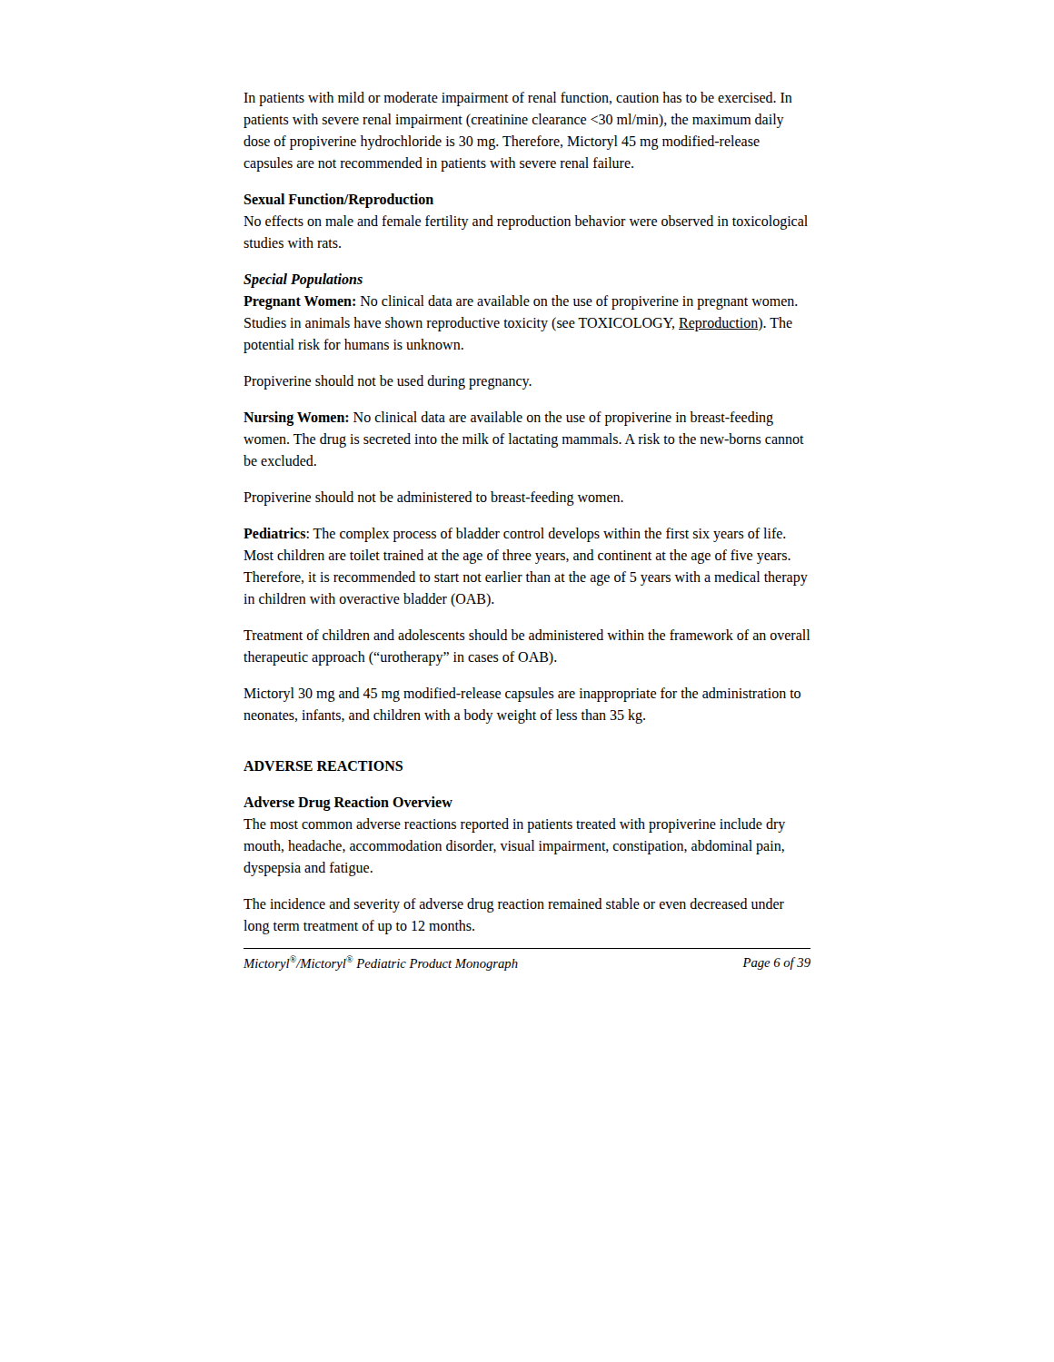In patients with mild or moderate impairment of renal function, caution has to be exercised. In patients with severe renal impairment (creatinine clearance <30 ml/min), the maximum daily dose of propiverine hydrochloride is 30 mg. Therefore, Mictoryl 45 mg modified-release capsules are not recommended in patients with severe renal failure.
Sexual Function/Reproduction
No effects on male and female fertility and reproduction behavior were observed in toxicological studies with rats.
Special Populations
Pregnant Women: No clinical data are available on the use of propiverine in pregnant women. Studies in animals have shown reproductive toxicity (see TOXICOLOGY, Reproduction). The potential risk for humans is unknown.
Propiverine should not be used during pregnancy.
Nursing Women: No clinical data are available on the use of propiverine in breast-feeding women. The drug is secreted into the milk of lactating mammals. A risk to the new-borns cannot be excluded.
Propiverine should not be administered to breast-feeding women.
Pediatrics: The complex process of bladder control develops within the first six years of life. Most children are toilet trained at the age of three years, and continent at the age of five years. Therefore, it is recommended to start not earlier than at the age of 5 years with a medical therapy in children with overactive bladder (OAB).
Treatment of children and adolescents should be administered within the framework of an overall therapeutic approach (“urotherapy” in cases of OAB).
Mictoryl 30 mg and 45 mg modified-release capsules are inappropriate for the administration to neonates, infants, and children with a body weight of less than 35 kg.
ADVERSE REACTIONS
Adverse Drug Reaction Overview
The most common adverse reactions reported in patients treated with propiverine include dry mouth, headache, accommodation disorder, visual impairment, constipation, abdominal pain, dyspepsia and fatigue.
The incidence and severity of adverse drug reaction remained stable or even decreased under long term treatment of up to 12 months.
Mictoryl®/Mictoryl® Pediatric Product Monograph Page 6 of 39